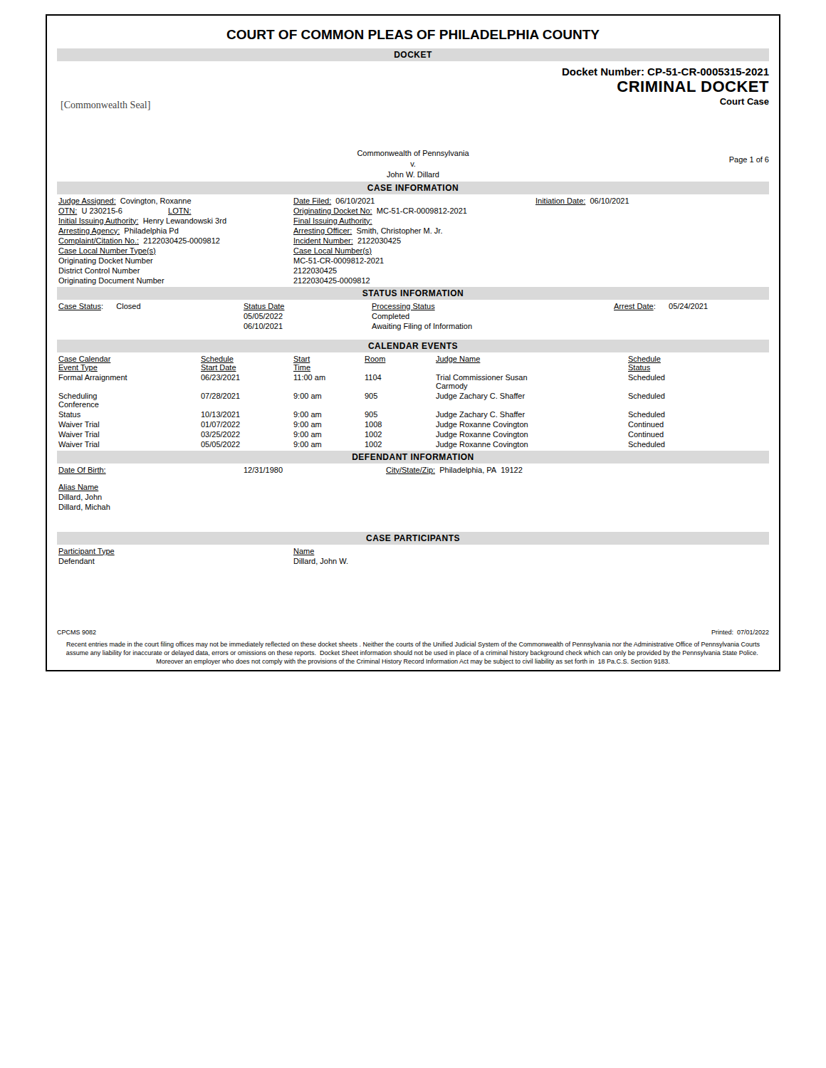COURT OF COMMON PLEAS OF PHILADELPHIA COUNTY
DOCKET
Docket Number: CP-51-CR-0005315-2021
CRIMINAL DOCKET
Court Case
Commonwealth of Pennsylvania
v.
John W. Dillard
Page 1 of 6
CASE INFORMATION
| Judge Assigned: Covington, Roxanne | Date Filed: 06/10/2021 | Initiation Date: 06/10/2021 |
| OTN: U 230215-6 LOTN: | Originating Docket No: MC-51-CR-0009812-2021 |
| Initial Issuing Authority: Henry Lewandowski 3rd | Final Issuing Authority: |
| Arresting Agency: Philadelphia Pd | Arresting Officer: Smith, Christopher M. Jr. |
| Complaint/Citation No.: 2122030425-0009812 | Incident Number: 2122030425 |
| Case Local Number Type(s) | Case Local Number(s) |
| Originating Docket Number | MC-51-CR-0009812-2021 |
| District Control Number | 2122030425 |
| Originating Document Number | 2122030425-0009812 |
STATUS INFORMATION
| Case Status : Closed | Status Date | Processing Status | Arrest Date : 05/24/2021 |
| | 05/05/2022 | Completed | |
| | 06/10/2021 | Awaiting Filing of Information | |
CALENDAR EVENTS
| Case Calendar Event Type | Schedule Start Date | Start Time | Room | Judge Name | Schedule Status |
| --- | --- | --- | --- | --- | --- |
| Formal Arraignment | 06/23/2021 | 11:00 am | 1104 | Trial Commissioner Susan Carmody | Scheduled |
| Scheduling Conference | 07/28/2021 | 9:00 am | 905 | Judge Zachary C. Shaffer | Scheduled |
| Status | 10/13/2021 | 9:00 am | 905 | Judge Zachary C. Shaffer | Scheduled |
| Waiver Trial | 01/07/2022 | 9:00 am | 1008 | Judge Roxanne Covington | Continued |
| Waiver Trial | 03/25/2022 | 9:00 am | 1002 | Judge Roxanne Covington | Continued |
| Waiver Trial | 05/05/2022 | 9:00 am | 1002 | Judge Roxanne Covington | Scheduled |
DEFENDANT INFORMATION
| Date Of Birth: | 12/31/1980 | City/State/Zip: Philadelphia, PA 19122 |
| Alias Name |
| Dillard, John |
| Dillard, Michah |
CASE PARTICIPANTS
| Participant Type | Name |
| Defendant | Dillard, John W. |
CPCMS 9082 Printed: 07/01/2022
Recent entries made in the court filing offices may not be immediately reflected on these docket sheets . Neither the courts of the Unified Judicial System of the Commonwealth of Pennsylvania nor the Administrative Office of Pennsylvania Courts assume any liability for inaccurate or delayed data, errors or omissions on these reports. Docket Sheet information should not be used in place of a criminal history background check which can only be provided by the Pennsylvania State Police. Moreover an employer who does not comply with the provisions of the Criminal History Record Information Act may be subject to civil liability as set forth in 18 Pa.C.S. Section 9183.